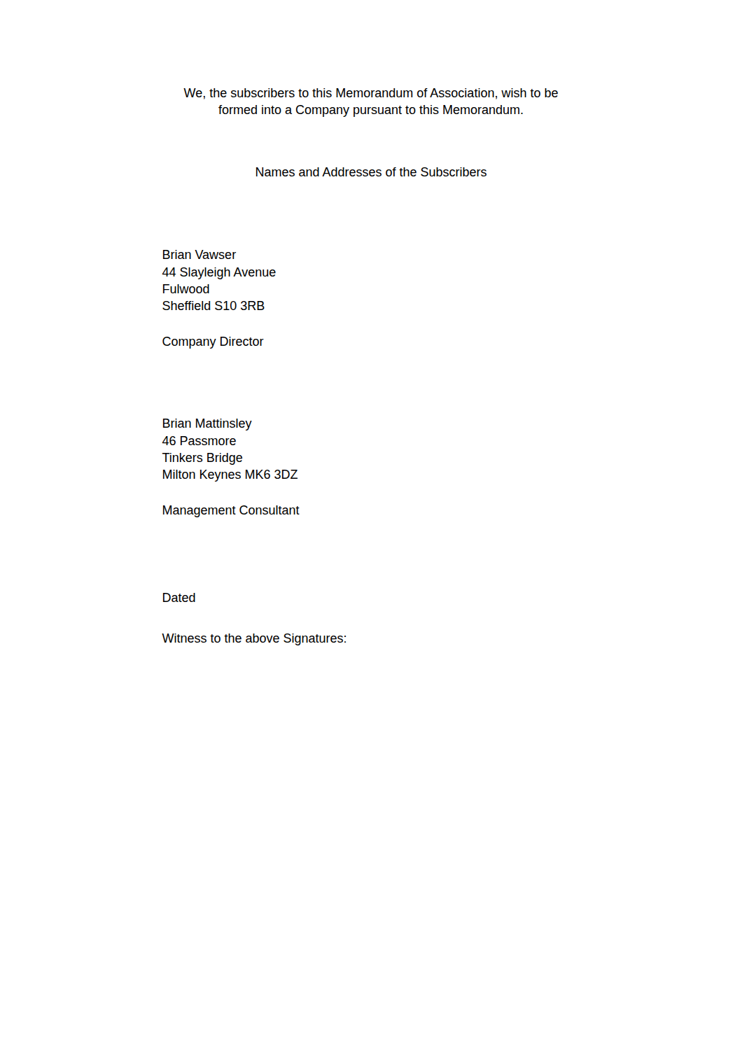We, the subscribers to this Memorandum of Association, wish to be formed into a Company pursuant to this Memorandum.
Names and Addresses of the Subscribers
Brian Vawser
44 Slayleigh Avenue
Fulwood
Sheffield S10 3RB
Company Director
Brian Mattinsley
46 Passmore
Tinkers Bridge
Milton Keynes MK6 3DZ
Management Consultant
Dated
Witness to the above Signatures: